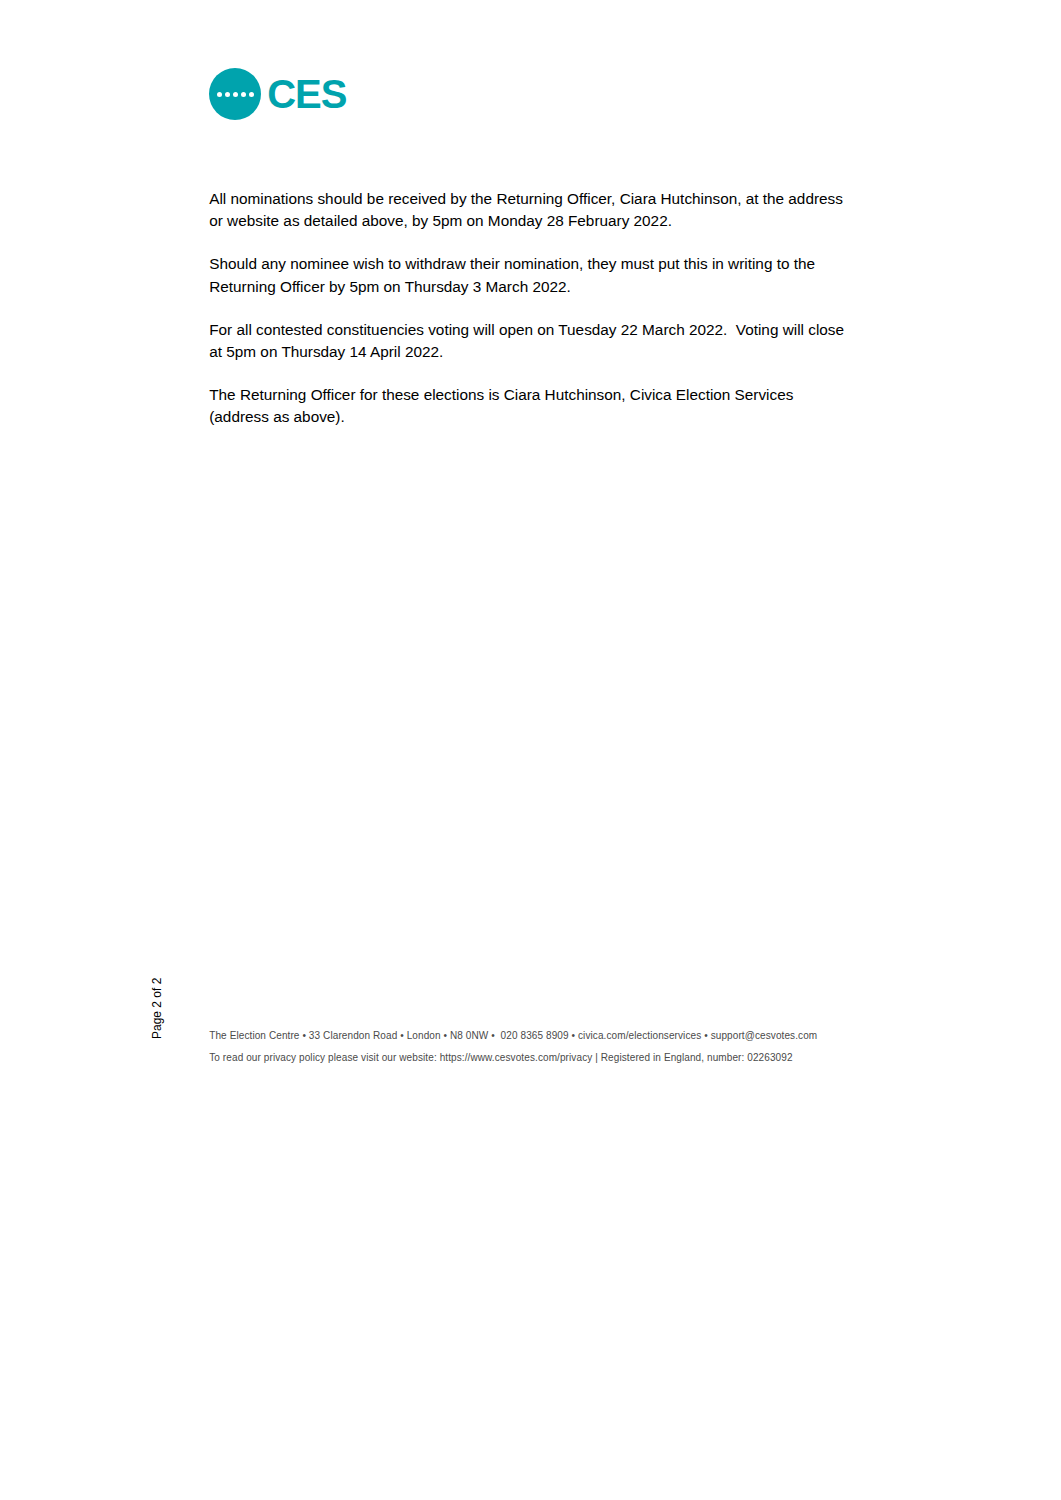CES
All nominations should be received by the Returning Officer, Ciara Hutchinson, at the address or website as detailed above, by 5pm on Monday 28 February 2022.
Should any nominee wish to withdraw their nomination, they must put this in writing to the Returning Officer by 5pm on Thursday 3 March 2022.
For all contested constituencies voting will open on Tuesday 22 March 2022. Voting will close at 5pm on Thursday 14 April 2022.
The Returning Officer for these elections is Ciara Hutchinson, Civica Election Services (address as above).
Page 2 of 2
The Election Centre • 33 Clarendon Road • London • N8 0NW • 020 8365 8909 • civica.com/electionservices • support@cesvotes.com
To read our privacy policy please visit our website: https://www.cesvotes.com/privacy | Registered in England, number: 02263092